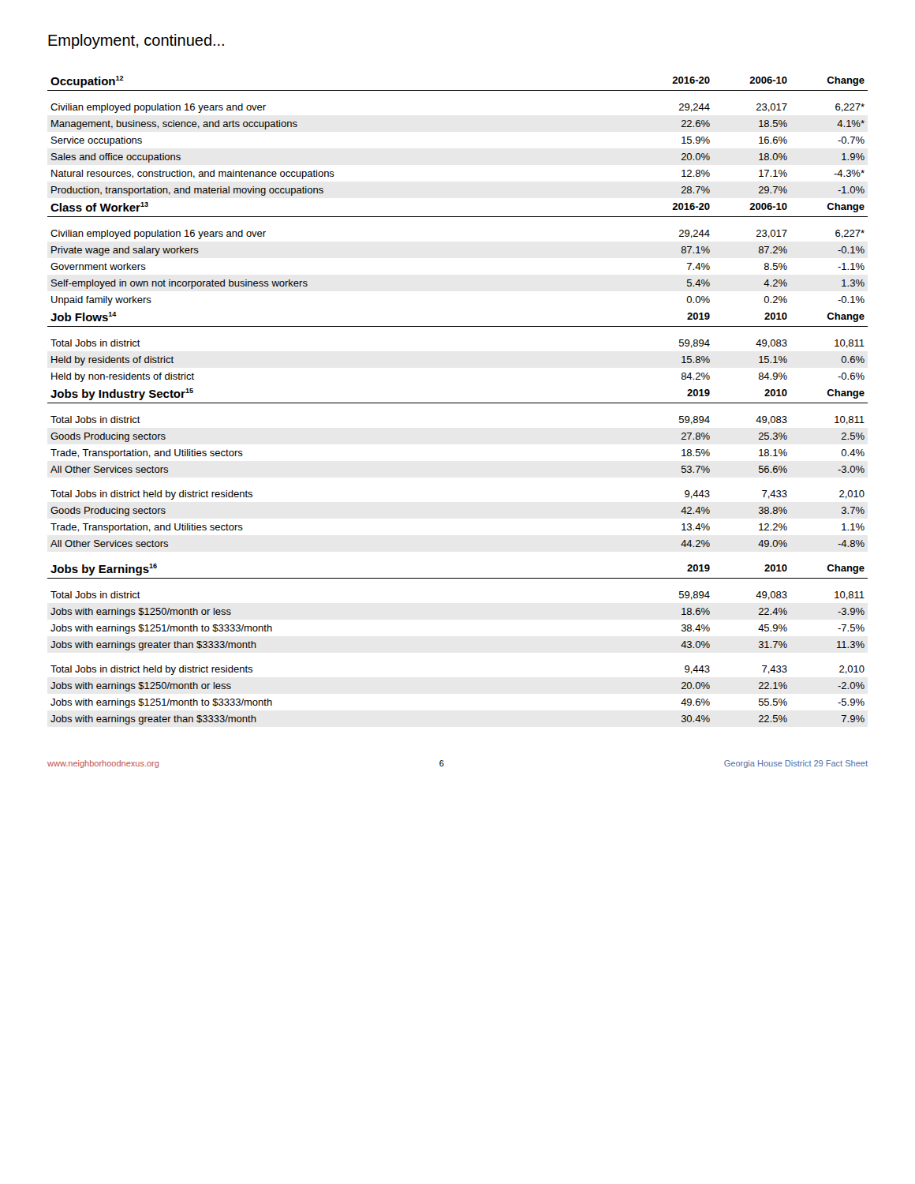Employment, continued...
| Occupation 12 | 2016-20 | 2006-10 | Change |
| Civilian employed population 16 years and over | 29,244 | 23,017 | 6,227* |
| Management, business, science, and arts occupations | 22.6% | 18.5% | 4.1%* |
| Service occupations | 15.9% | 16.6% | -0.7% |
| Sales and office occupations | 20.0% | 18.0% | 1.9% |
| Natural resources, construction, and maintenance occupations | 12.8% | 17.1% | -4.3%* |
| Production, transportation, and material moving occupations | 28.7% | 29.7% | -1.0% |
| Class of Worker 13 | 2016-20 | 2006-10 | Change |
| Civilian employed population 16 years and over | 29,244 | 23,017 | 6,227* |
| Private wage and salary workers | 87.1% | 87.2% | -0.1% |
| Government workers | 7.4% | 8.5% | -1.1% |
| Self-employed in own not incorporated business workers | 5.4% | 4.2% | 1.3% |
| Unpaid family workers | 0.0% | 0.2% | -0.1% |
| Job Flows 14 | 2019 | 2010 | Change |
| Total Jobs in district | 59,894 | 49,083 | 10,811 |
| Held by residents of district | 15.8% | 15.1% | 0.6% |
| Held by non-residents of district | 84.2% | 84.9% | -0.6% |
| Jobs by Industry Sector 15 | 2019 | 2010 | Change |
| Total Jobs in district | 59,894 | 49,083 | 10,811 |
| Goods Producing sectors | 27.8% | 25.3% | 2.5% |
| Trade, Transportation, and Utilities sectors | 18.5% | 18.1% | 0.4% |
| All Other Services sectors | 53.7% | 56.6% | -3.0% |
| Total Jobs in district held by district residents | 9,443 | 7,433 | 2,010 |
| Goods Producing sectors | 42.4% | 38.8% | 3.7% |
| Trade, Transportation, and Utilities sectors | 13.4% | 12.2% | 1.1% |
| All Other Services sectors | 44.2% | 49.0% | -4.8% |
| Jobs by Earnings 16 | 2019 | 2010 | Change |
| Total Jobs in district | 59,894 | 49,083 | 10,811 |
| Jobs with earnings $1250/month or less | 18.6% | 22.4% | -3.9% |
| Jobs with earnings $1251/month to $3333/month | 38.4% | 45.9% | -7.5% |
| Jobs with earnings greater than $3333/month | 43.0% | 31.7% | 11.3% |
| Total Jobs in district held by district residents | 9,443 | 7,433 | 2,010 |
| Jobs with earnings $1250/month or less | 20.0% | 22.1% | -2.0% |
| Jobs with earnings $1251/month to $3333/month | 49.6% | 55.5% | -5.9% |
| Jobs with earnings greater than $3333/month | 30.4% | 22.5% | 7.9% |
www.neighborhoodnexus.org 6 Georgia House District 29 Fact Sheet